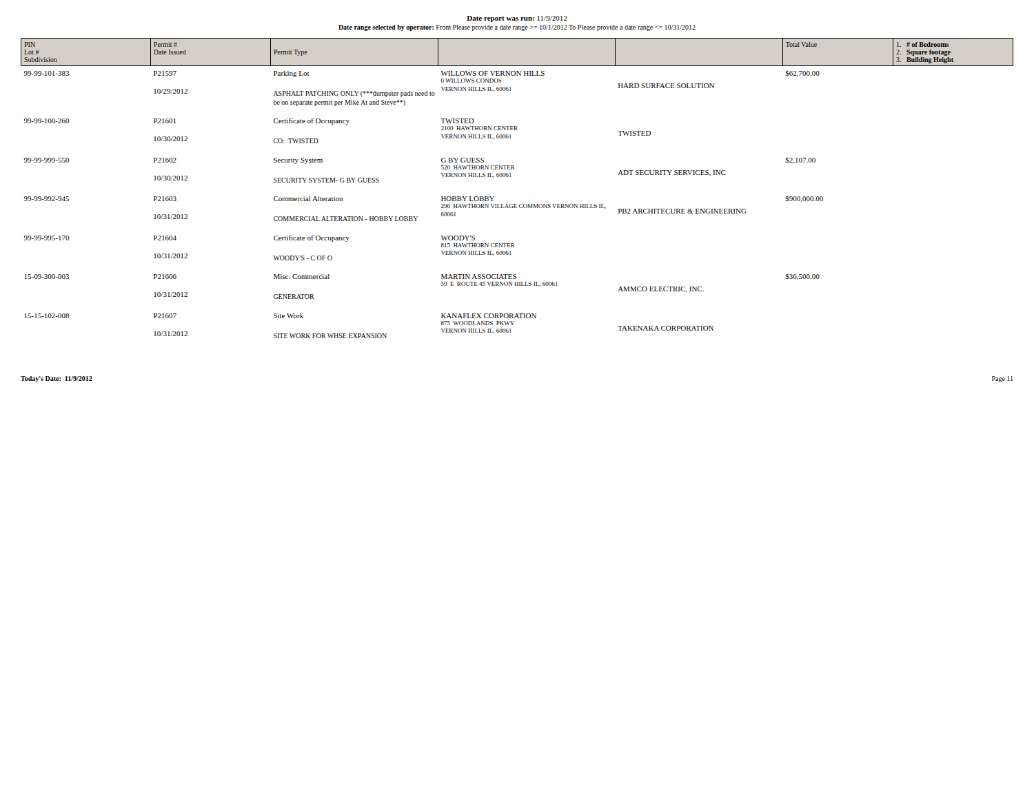Date report was run: 11/9/2012
Date range selected by operator: From Please provide a date range >= 10/1/2012 To Please provide a date range <= 10/31/2012
| PIN Lot # Subdivision | Permit # Date Issued | Permit Type | | | Total Value | 1. # of Bedrooms 2. Square footage 3. Building Height |
| --- | --- | --- | --- | --- | --- | --- |
| 99-99-101-383 | P21597 10/29/2012 | Parking Lot ASPHALT PATCHING ONLY (***dumpster pads need to be on separate permit per Mike At and Steve**) | WILLOWS OF VERNON HILLS 0 WILLOWS CONDOS VERNON HILLS IL, 60061 | HARD SURFACE SOLUTION | $62,700.00 | |
| 99-99-100-260 | P21601 10/30/2012 | Certificate of Occupancy CO: TWISTED | TWISTED 2100 HAWTHORN CENTER VERNON HILLS IL, 60061 | TWISTED | | |
| 99-99-999-550 | P21602 10/30/2012 | Security System SECURITY SYSTEM- G BY GUESS | G BY GUESS 520 HAWTHORN CENTER VERNON HILLS IL, 60061 | ADT SECURITY SERVICES, INC | $2,107.00 | |
| 99-99-992-945 | P21603 10/31/2012 | Commercial Alteration COMMERCIAL ALTERATION - HOBBY LOBBY | HOBBY LOBBY 290 HAWTHORN VILLAGE COMMONS VERNON HILLS IL, 60061 | PB2 ARCHITECURE & ENGINEERING | $900,000.00 | |
| 99-99-995-170 | P21604 10/31/2012 | Certificate of Occupancy WOODY'S - C OF O | WOODY'S 815 HAWTHORN CENTER VERNON HILLS IL, 60061 | | | |
| 15-09-300-003 | P21606 10/31/2012 | Misc. Commercial GENERATOR | MARTIN ASSOCIATES 59 E ROUTE 45 VERNON HILLS IL, 60061 | AMMCO ELECTRIC, INC. | $36,500.00 | |
| 15-15-102-008 | P21607 10/31/2012 | Site Work SITE WORK FOR WHSE EXPANSION | KANAFLEX CORPORATION 875 WOODLANDS PKWY VERNON HILLS IL, 60061 | TAKENAKA CORPORATION | | |
Today's Date: 11/9/2012 Page 11